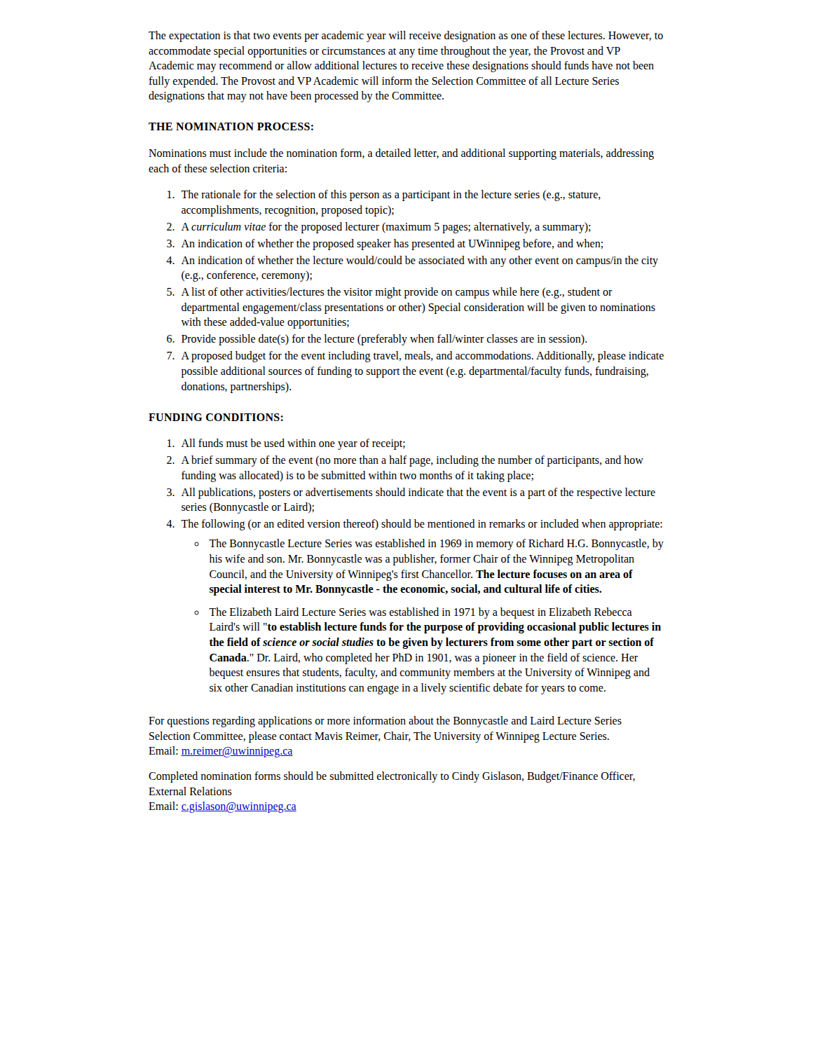The expectation is that two events per academic year will receive designation as one of these lectures. However, to accommodate special opportunities or circumstances at any time throughout the year, the Provost and VP Academic may recommend or allow additional lectures to receive these designations should funds have not been fully expended. The Provost and VP Academic will inform the Selection Committee of all Lecture Series designations that may not have been processed by the Committee.
THE NOMINATION PROCESS:
Nominations must include the nomination form, a detailed letter, and additional supporting materials, addressing each of these selection criteria:
The rationale for the selection of this person as a participant in the lecture series (e.g., stature, accomplishments, recognition, proposed topic);
A curriculum vitae for the proposed lecturer (maximum 5 pages; alternatively, a summary);
An indication of whether the proposed speaker has presented at UWinnipeg before, and when;
An indication of whether the lecture would/could be associated with any other event on campus/in the city (e.g., conference, ceremony);
A list of other activities/lectures the visitor might provide on campus while here (e.g., student or departmental engagement/class presentations or other) Special consideration will be given to nominations with these added-value opportunities;
Provide possible date(s) for the lecture (preferably when fall/winter classes are in session).
A proposed budget for the event including travel, meals, and accommodations. Additionally, please indicate possible additional sources of funding to support the event (e.g. departmental/faculty funds, fundraising, donations, partnerships).
FUNDING CONDITIONS:
All funds must be used within one year of receipt;
A brief summary of the event (no more than a half page, including the number of participants, and how funding was allocated) is to be submitted within two months of it taking place;
All publications, posters or advertisements should indicate that the event is a part of the respective lecture series (Bonnycastle or Laird);
The following (or an edited version thereof) should be mentioned in remarks or included when appropriate:
The Bonnycastle Lecture Series was established in 1969 in memory of Richard H.G. Bonnycastle, by his wife and son. Mr. Bonnycastle was a publisher, former Chair of the Winnipeg Metropolitan Council, and the University of Winnipeg's first Chancellor. The lecture focuses on an area of special interest to Mr. Bonnycastle - the economic, social, and cultural life of cities.
The Elizabeth Laird Lecture Series was established in 1971 by a bequest in Elizabeth Rebecca Laird's will "to establish lecture funds for the purpose of providing occasional public lectures in the field of science or social studies to be given by lecturers from some other part or section of Canada." Dr. Laird, who completed her PhD in 1901, was a pioneer in the field of science. Her bequest ensures that students, faculty, and community members at the University of Winnipeg and six other Canadian institutions can engage in a lively scientific debate for years to come.
For questions regarding applications or more information about the Bonnycastle and Laird Lecture Series Selection Committee, please contact Mavis Reimer, Chair, The University of Winnipeg Lecture Series.
Email: m.reimer@uwinnipeg.ca
Completed nomination forms should be submitted electronically to Cindy Gislason, Budget/Finance Officer, External Relations
Email: c.gislason@uwinnipeg.ca